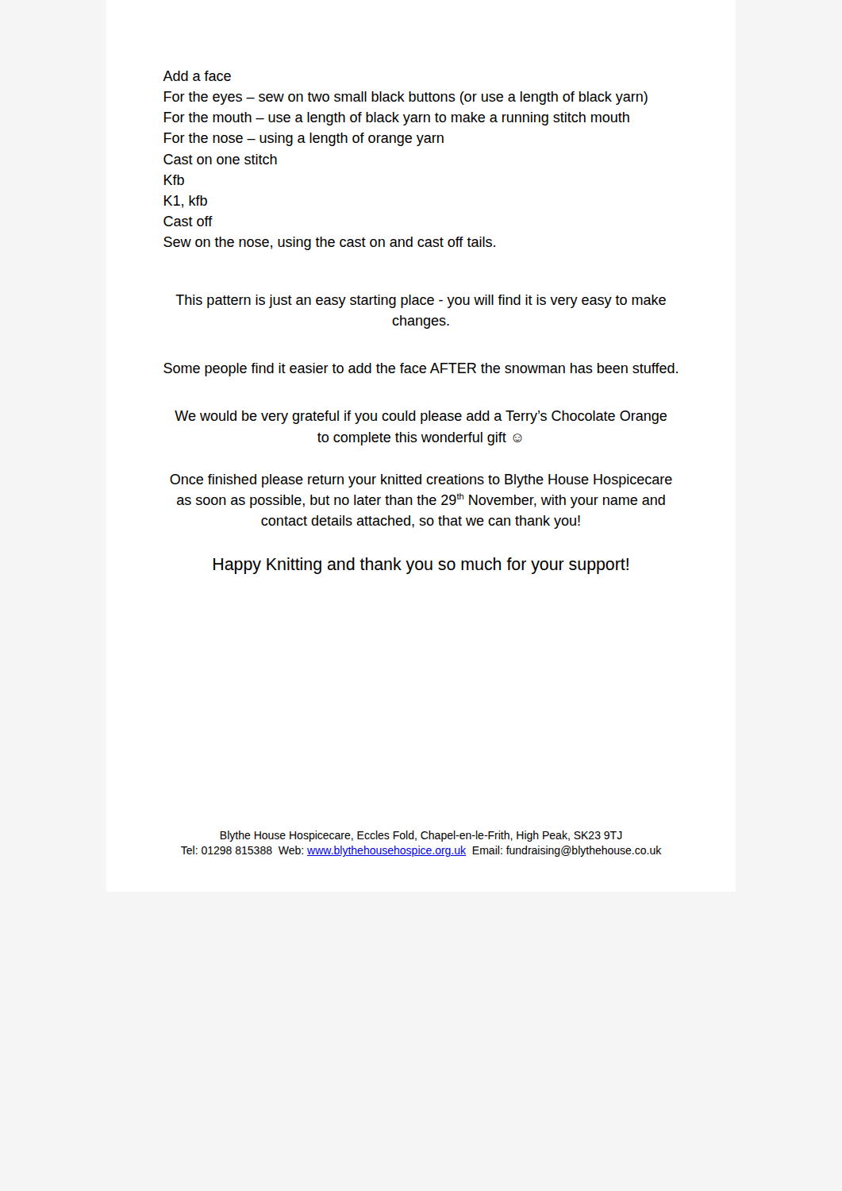Add a face
For the eyes – sew on two small black buttons (or use a length of black yarn)
For the mouth – use a length of black yarn to make a running stitch mouth
For the nose – using a length of orange yarn
Cast on one stitch
Kfb
K1, kfb
Cast off
Sew on the nose, using the cast on and cast off tails.
This pattern is just an easy starting place - you will find it is very easy to make changes.
Some people find it easier to add the face AFTER the snowman has been stuffed.
We would be very grateful if you could please add a Terry’s Chocolate Orange to complete this wonderful gift ☺
Once finished please return your knitted creations to Blythe House Hospicecare as soon as possible, but no later than the 29th November, with your name and contact details attached, so that we can thank you!
Happy Knitting and thank you so much for your support!
Blythe House Hospicecare, Eccles Fold, Chapel-en-le-Frith, High Peak, SK23 9TJ
Tel: 01298 815388 Web: www.blythehousehospice.org.uk Email: fundraising@blythehouse.co.uk